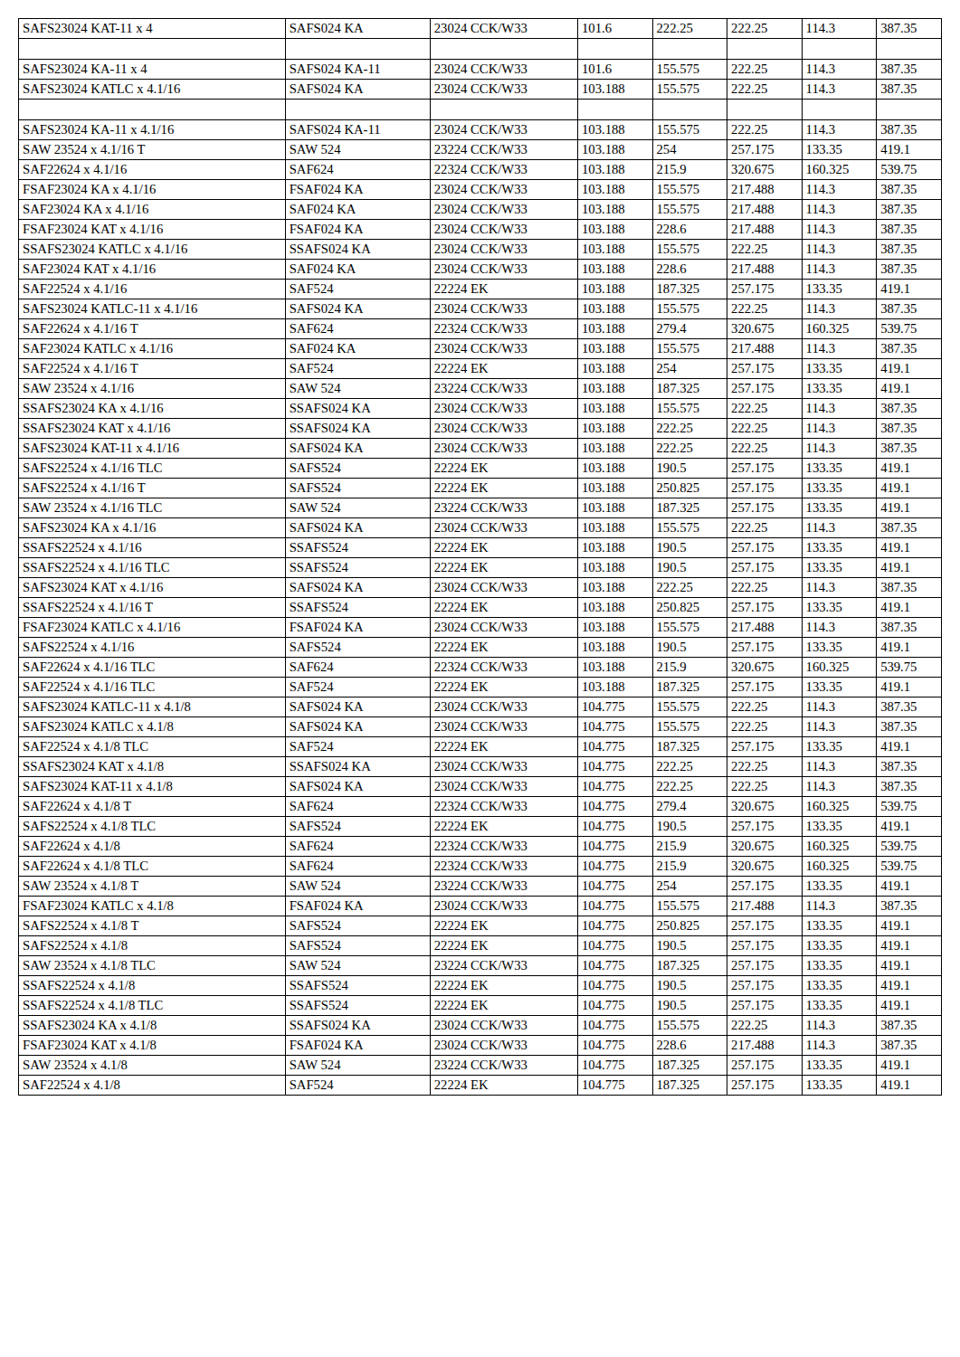| SAFS23024 KAT-11 x 4 | SAFS024 KA | 23024 CCK/W33 | 101.6 | 222.25 | 222.25 | 114.3 | 387.35 |
| SAFS23024 KA-11 x 4 | SAFS024 KA-11 | 23024 CCK/W33 | 101.6 | 155.575 | 222.25 | 114.3 | 387.35 |
| SAFS23024 KATLC x 4.1/16 | SAFS024 KA | 23024 CCK/W33 | 103.188 | 155.575 | 222.25 | 114.3 | 387.35 |
| SAFS23024 KA-11 x 4.1/16 | SAFS024 KA-11 | 23024 CCK/W33 | 103.188 | 155.575 | 222.25 | 114.3 | 387.35 |
| SAW 23524 x 4.1/16 T | SAW 524 | 23224 CCK/W33 | 103.188 | 254 | 257.175 | 133.35 | 419.1 |
| SAF22624 x 4.1/16 | SAF624 | 22324 CCK/W33 | 103.188 | 215.9 | 320.675 | 160.325 | 539.75 |
| FSAF23024 KA x 4.1/16 | FSAF024 KA | 23024 CCK/W33 | 103.188 | 155.575 | 217.488 | 114.3 | 387.35 |
| SAF23024 KA x 4.1/16 | SAF024 KA | 23024 CCK/W33 | 103.188 | 155.575 | 217.488 | 114.3 | 387.35 |
| FSAF23024 KAT x 4.1/16 | FSAF024 KA | 23024 CCK/W33 | 103.188 | 228.6 | 217.488 | 114.3 | 387.35 |
| SSAFS23024 KATLC x 4.1/16 | SSAFS024 KA | 23024 CCK/W33 | 103.188 | 155.575 | 222.25 | 114.3 | 387.35 |
| SAF23024 KAT x 4.1/16 | SAF024 KA | 23024 CCK/W33 | 103.188 | 228.6 | 217.488 | 114.3 | 387.35 |
| SAF22524 x 4.1/16 | SAF524 | 22224 EK | 103.188 | 187.325 | 257.175 | 133.35 | 419.1 |
| SAFS23024 KATLC-11 x 4.1/16 | SAFS024 KA | 23024 CCK/W33 | 103.188 | 155.575 | 222.25 | 114.3 | 387.35 |
| SAF22624 x 4.1/16 T | SAF624 | 22324 CCK/W33 | 103.188 | 279.4 | 320.675 | 160.325 | 539.75 |
| SAF23024 KATLC x 4.1/16 | SAF024 KA | 23024 CCK/W33 | 103.188 | 155.575 | 217.488 | 114.3 | 387.35 |
| SAF22524 x 4.1/16 T | SAF524 | 22224 EK | 103.188 | 254 | 257.175 | 133.35 | 419.1 |
| SAW 23524 x 4.1/16 | SAW 524 | 23224 CCK/W33 | 103.188 | 187.325 | 257.175 | 133.35 | 419.1 |
| SSAFS23024 KA x 4.1/16 | SSAFS024 KA | 23024 CCK/W33 | 103.188 | 155.575 | 222.25 | 114.3 | 387.35 |
| SSAFS23024 KAT x 4.1/16 | SSAFS024 KA | 23024 CCK/W33 | 103.188 | 222.25 | 222.25 | 114.3 | 387.35 |
| SAFS23024 KAT-11 x 4.1/16 | SAFS024 KA | 23024 CCK/W33 | 103.188 | 222.25 | 222.25 | 114.3 | 387.35 |
| SAFS22524 x 4.1/16 TLC | SAFS524 | 22224 EK | 103.188 | 190.5 | 257.175 | 133.35 | 419.1 |
| SAFS22524 x 4.1/16 T | SAFS524 | 22224 EK | 103.188 | 250.825 | 257.175 | 133.35 | 419.1 |
| SAW 23524 x 4.1/16 TLC | SAW 524 | 23224 CCK/W33 | 103.188 | 187.325 | 257.175 | 133.35 | 419.1 |
| SAFS23024 KA x 4.1/16 | SAFS024 KA | 23024 CCK/W33 | 103.188 | 155.575 | 222.25 | 114.3 | 387.35 |
| SSAFS22524 x 4.1/16 | SSAFS524 | 22224 EK | 103.188 | 190.5 | 257.175 | 133.35 | 419.1 |
| SSAFS22524 x 4.1/16 TLC | SSAFS524 | 22224 EK | 103.188 | 190.5 | 257.175 | 133.35 | 419.1 |
| SAFS23024 KAT x 4.1/16 | SAFS024 KA | 23024 CCK/W33 | 103.188 | 222.25 | 222.25 | 114.3 | 387.35 |
| SSAFS22524 x 4.1/16 T | SSAFS524 | 22224 EK | 103.188 | 250.825 | 257.175 | 133.35 | 419.1 |
| FSAF23024 KATLC x 4.1/16 | FSAF024 KA | 23024 CCK/W33 | 103.188 | 155.575 | 217.488 | 114.3 | 387.35 |
| SAFS22524 x 4.1/16 | SAFS524 | 22224 EK | 103.188 | 190.5 | 257.175 | 133.35 | 419.1 |
| SAF22624 x 4.1/16 TLC | SAF624 | 22324 CCK/W33 | 103.188 | 215.9 | 320.675 | 160.325 | 539.75 |
| SAF22524 x 4.1/16 TLC | SAF524 | 22224 EK | 103.188 | 187.325 | 257.175 | 133.35 | 419.1 |
| SAFS23024 KATLC-11 x 4.1/8 | SAFS024 KA | 23024 CCK/W33 | 104.775 | 155.575 | 222.25 | 114.3 | 387.35 |
| SAFS23024 KATLC x 4.1/8 | SAFS024 KA | 23024 CCK/W33 | 104.775 | 155.575 | 222.25 | 114.3 | 387.35 |
| SAF22524 x 4.1/8 TLC | SAF524 | 22224 EK | 104.775 | 187.325 | 257.175 | 133.35 | 419.1 |
| SSAFS23024 KAT x 4.1/8 | SSAFS024 KA | 23024 CCK/W33 | 104.775 | 222.25 | 222.25 | 114.3 | 387.35 |
| SAFS23024 KAT-11 x 4.1/8 | SAFS024 KA | 23024 CCK/W33 | 104.775 | 222.25 | 222.25 | 114.3 | 387.35 |
| SAF22624 x 4.1/8 T | SAF624 | 22324 CCK/W33 | 104.775 | 279.4 | 320.675 | 160.325 | 539.75 |
| SAFS22524 x 4.1/8 TLC | SAFS524 | 22224 EK | 104.775 | 190.5 | 257.175 | 133.35 | 419.1 |
| SAF22624 x 4.1/8 | SAF624 | 22324 CCK/W33 | 104.775 | 215.9 | 320.675 | 160.325 | 539.75 |
| SAF22624 x 4.1/8 TLC | SAF624 | 22324 CCK/W33 | 104.775 | 215.9 | 320.675 | 160.325 | 539.75 |
| SAW 23524 x 4.1/8 T | SAW 524 | 23224 CCK/W33 | 104.775 | 254 | 257.175 | 133.35 | 419.1 |
| FSAF23024 KATLC x 4.1/8 | FSAF024 KA | 23024 CCK/W33 | 104.775 | 155.575 | 217.488 | 114.3 | 387.35 |
| SAFS22524 x 4.1/8 T | SAFS524 | 22224 EK | 104.775 | 250.825 | 257.175 | 133.35 | 419.1 |
| SAFS22524 x 4.1/8 | SAFS524 | 22224 EK | 104.775 | 190.5 | 257.175 | 133.35 | 419.1 |
| SAW 23524 x 4.1/8 TLC | SAW 524 | 23224 CCK/W33 | 104.775 | 187.325 | 257.175 | 133.35 | 419.1 |
| SSAFS22524 x 4.1/8 | SSAFS524 | 22224 EK | 104.775 | 190.5 | 257.175 | 133.35 | 419.1 |
| SSAFS22524 x 4.1/8 TLC | SSAFS524 | 22224 EK | 104.775 | 190.5 | 257.175 | 133.35 | 419.1 |
| SSAFS23024 KA x 4.1/8 | SSAFS024 KA | 23024 CCK/W33 | 104.775 | 155.575 | 222.25 | 114.3 | 387.35 |
| FSAF23024 KAT x 4.1/8 | FSAF024 KA | 23024 CCK/W33 | 104.775 | 228.6 | 217.488 | 114.3 | 387.35 |
| SAW 23524 x 4.1/8 | SAW 524 | 23224 CCK/W33 | 104.775 | 187.325 | 257.175 | 133.35 | 419.1 |
| SAF22524 x 4.1/8 | SAF524 | 22224 EK | 104.775 | 187.325 | 257.175 | 133.35 | 419.1 |